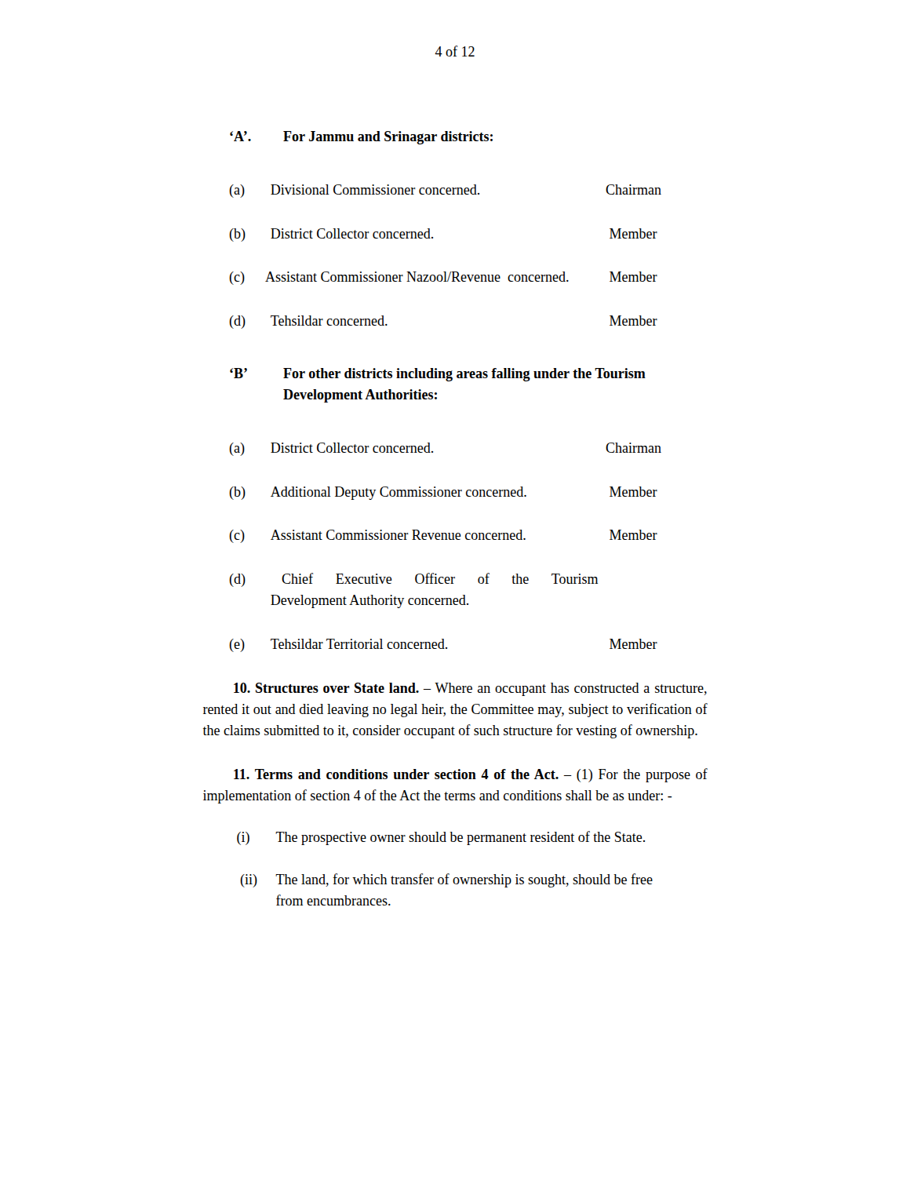4 of 12
‘A’. For Jammu and Srinagar districts:
(a) Divisional Commissioner concerned. Chairman
(b) District Collector concerned. Member
(c) Assistant Commissioner Nazool/Revenue concerned. Member
(d) Tehsildar concerned. Member
‘B’ For other districts including areas falling under the Tourism Development Authorities:
(a) District Collector concerned. Chairman
(b) Additional Deputy Commissioner concerned. Member
(c) Assistant Commissioner Revenue concerned. Member
(d) Chief Executive Officer of the Tourism Development Authority concerned.
(e) Tehsildar Territorial concerned. Member
10. Structures over State land. – Where an occupant has constructed a structure, rented it out and died leaving no legal heir, the Committee may, subject to verification of the claims submitted to it, consider occupant of such structure for vesting of ownership.
11. Terms and conditions under section 4 of the Act. – (1) For the purpose of implementation of section 4 of the Act the terms and conditions shall be as under: -
(i) The prospective owner should be permanent resident of the State.
(ii) The land, for which transfer of ownership is sought, should be free from encumbrances.